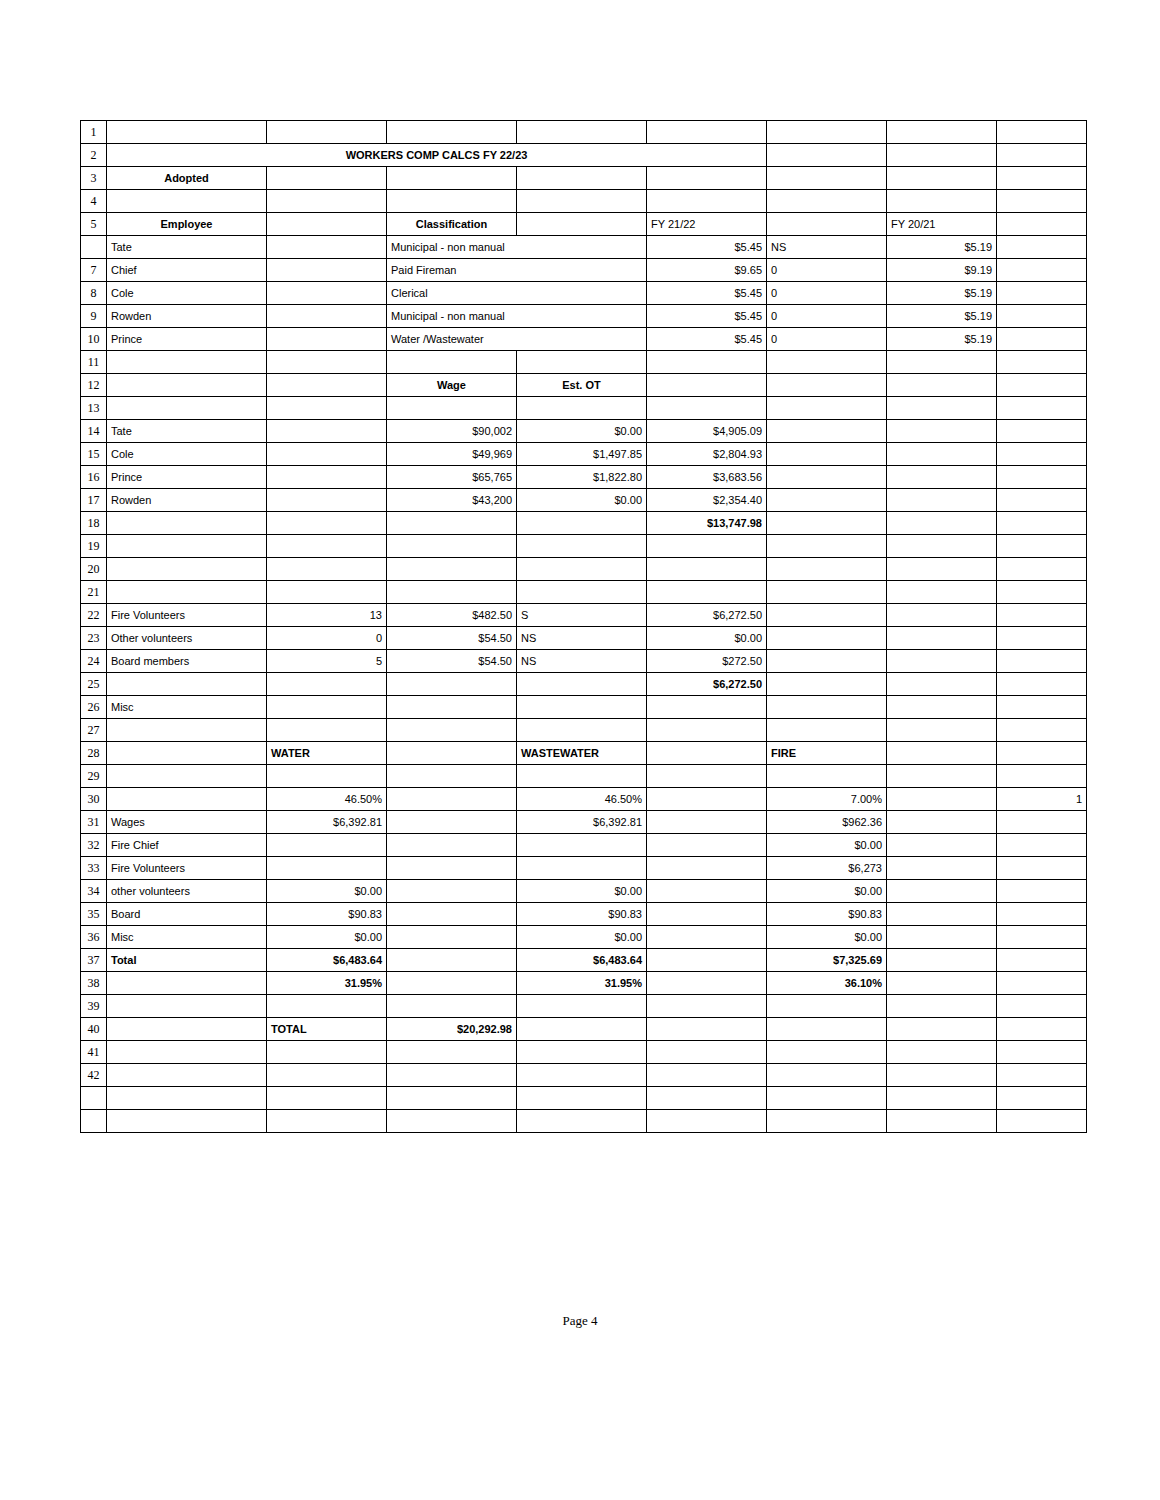| 1 | | | | | | | | |
| 2 | WORKERS COMP CALCS FY 22/23 | | | |
| 3 | Adopted | | | | | | | |
| 4 | | | | | | | | |
| 5 | Employee | | Classification | | FY 21/22 | | FY 20/21 | |
| | Tate | | Municipal - non manual | $5.45 | NS | $5.19 | |
| 7 | Chief | | Paid Fireman | $9.65 | 0 | $9.19 | |
| 8 | Cole | | Clerical | $5.45 | 0 | $5.19 | |
| 9 | Rowden | | Municipal - non manual | $5.45 | 0 | $5.19 | |
| 10 | Prince | | Water /Wastewater | $5.45 | 0 | $5.19 | |
| 11 | | | | | | | | |
| 12 | | | Wage | Est. OT | | | | |
| 13 | | | | | | | | |
| 14 | Tate | | $90,002 | $0.00 | $4,905.09 | | | |
| 15 | Cole | | $49,969 | $1,497.85 | $2,804.93 | | | |
| 16 | Prince | | $65,765 | $1,822.80 | $3,683.56 | | | |
| 17 | Rowden | | $43,200 | $0.00 | $2,354.40 | | | |
| 18 | | | | | $13,747.98 | | | |
| 19 | | | | | | | | |
| 20 | | | | | | | | |
| 21 | | | | | | | | |
| 22 | Fire Volunteers | 13 | $482.50 | S | $6,272.50 | | | |
| 23 | Other volunteers | 0 | $54.50 | NS | $0.00 | | | |
| 24 | Board members | 5 | $54.50 | NS | $272.50 | | | |
| 25 | | | | | $6,272.50 | | | |
| 26 | Misc | | | | | | | |
| 27 | | | | | | | | |
| 28 | | WATER | | WASTEWATER | | FIRE | | |
| 29 | | | | | | | | |
| 30 | | 46.50% | | 46.50% | | 7.00% | | 1 |
| 31 | Wages | $6,392.81 | | $6,392.81 | | $962.36 | | |
| 32 | Fire Chief | | | | | $0.00 | | |
| 33 | Fire Volunteers | | | | | $6,273 | | |
| 34 | other volunteers | $0.00 | | $0.00 | | $0.00 | | |
| 35 | Board | $90.83 | | $90.83 | | $90.83 | | |
| 36 | Misc | $0.00 | | $0.00 | | $0.00 | | |
| 37 | Total | $6,483.64 | | $6,483.64 | | $7,325.69 | | |
| 38 | | 31.95% | | 31.95% | | 36.10% | | |
| 39 | | | | | | | | |
| 40 | | TOTAL | $20,292.98 | | | | | |
| 41 | | | | | | | | |
| 42 | | | | | | | | |
Page 4